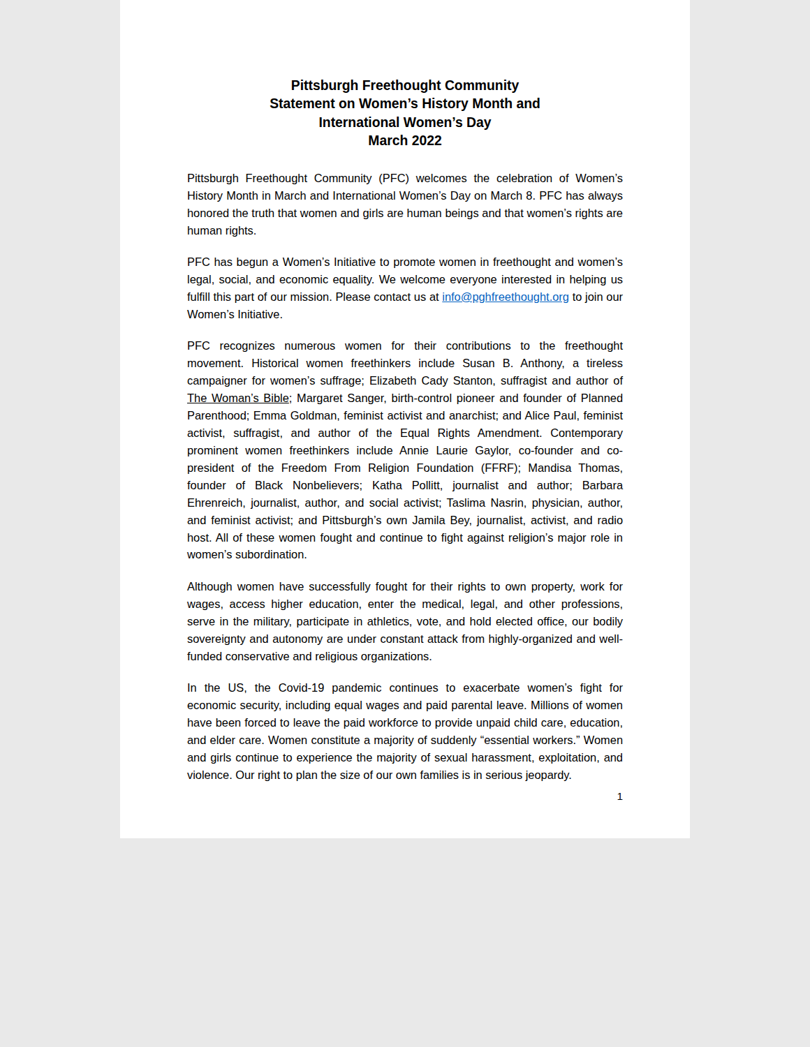Pittsburgh Freethought Community Statement on Women’s History Month and International Women’s Day March 2022
Pittsburgh Freethought Community (PFC) welcomes the celebration of Women’s History Month in March and International Women’s Day on March 8. PFC has always honored the truth that women and girls are human beings and that women’s rights are human rights.
PFC has begun a Women’s Initiative to promote women in freethought and women’s legal, social, and economic equality. We welcome everyone interested in helping us fulfill this part of our mission. Please contact us at info@pghfreethought.org to join our Women’s Initiative.
PFC recognizes numerous women for their contributions to the freethought movement. Historical women freethinkers include Susan B. Anthony, a tireless campaigner for women’s suffrage; Elizabeth Cady Stanton, suffragist and author of The Woman’s Bible; Margaret Sanger, birth-control pioneer and founder of Planned Parenthood; Emma Goldman, feminist activist and anarchist; and Alice Paul, feminist activist, suffragist, and author of the Equal Rights Amendment. Contemporary prominent women freethinkers include Annie Laurie Gaylor, co-founder and co-president of the Freedom From Religion Foundation (FFRF); Mandisa Thomas, founder of Black Nonbelievers; Katha Pollitt, journalist and author; Barbara Ehrenreich, journalist, author, and social activist; Taslima Nasrin, physician, author, and feminist activist; and Pittsburgh’s own Jamila Bey, journalist, activist, and radio host. All of these women fought and continue to fight against religion’s major role in women’s subordination.
Although women have successfully fought for their rights to own property, work for wages, access higher education, enter the medical, legal, and other professions, serve in the military, participate in athletics, vote, and hold elected office, our bodily sovereignty and autonomy are under constant attack from highly-organized and well-funded conservative and religious organizations.
In the US, the Covid-19 pandemic continues to exacerbate women’s fight for economic security, including equal wages and paid parental leave. Millions of women have been forced to leave the paid workforce to provide unpaid child care, education, and elder care. Women constitute a majority of suddenly “essential workers.” Women and girls continue to experience the majority of sexual harassment, exploitation, and violence. Our right to plan the size of our own families is in serious jeopardy.
1